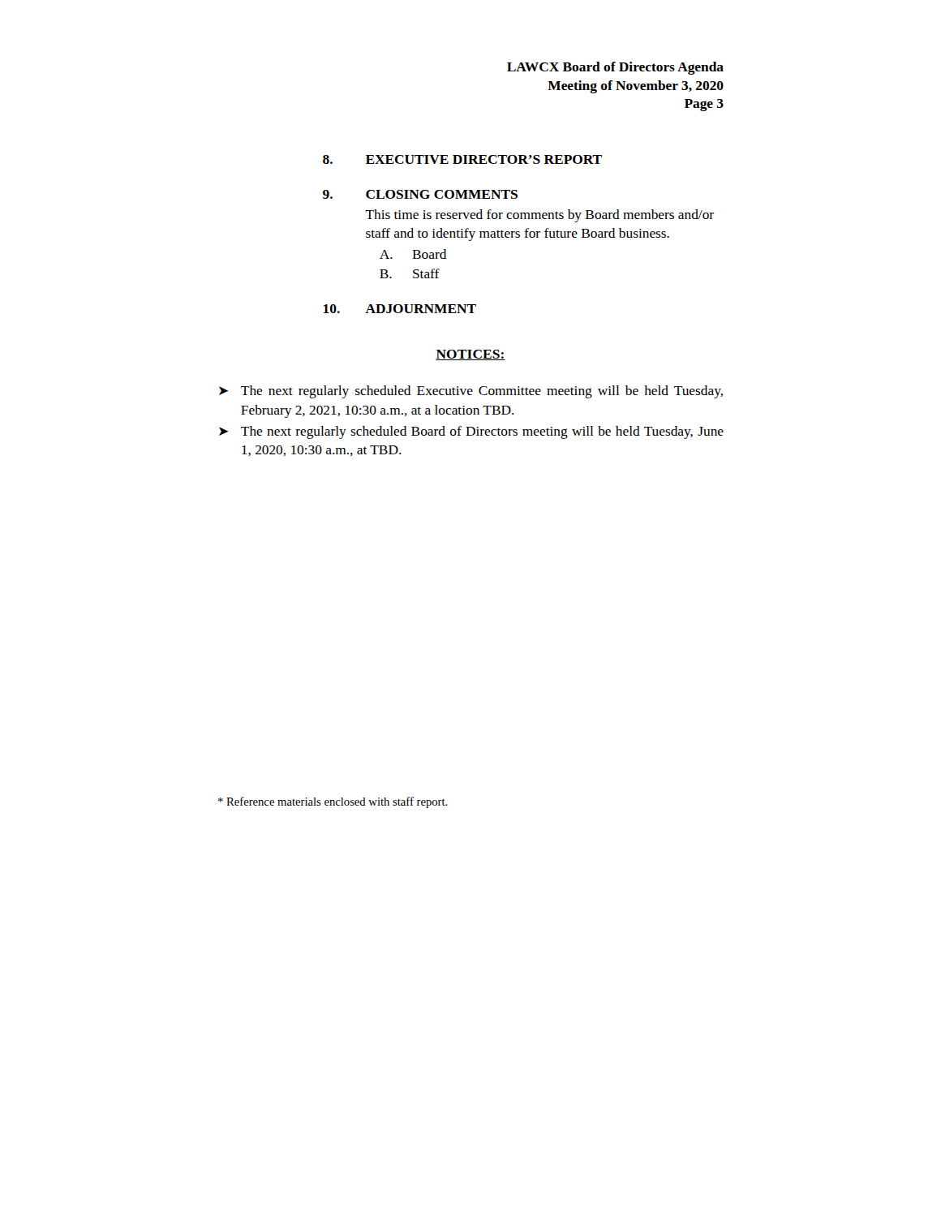LAWCX Board of Directors Agenda
Meeting of November 3, 2020
Page 3
8. EXECUTIVE DIRECTOR’S REPORT
9. CLOSING COMMENTS
This time is reserved for comments by Board members and/or staff and to identify matters for future Board business.
A. Board
B. Staff
10. ADJOURNMENT
NOTICES:
➤ The next regularly scheduled Executive Committee meeting will be held Tuesday, February 2, 2021, 10:30 a.m., at a location TBD.
➤ The next regularly scheduled Board of Directors meeting will be held Tuesday, June 1, 2020, 10:30 a.m., at TBD.
* Reference materials enclosed with staff report.